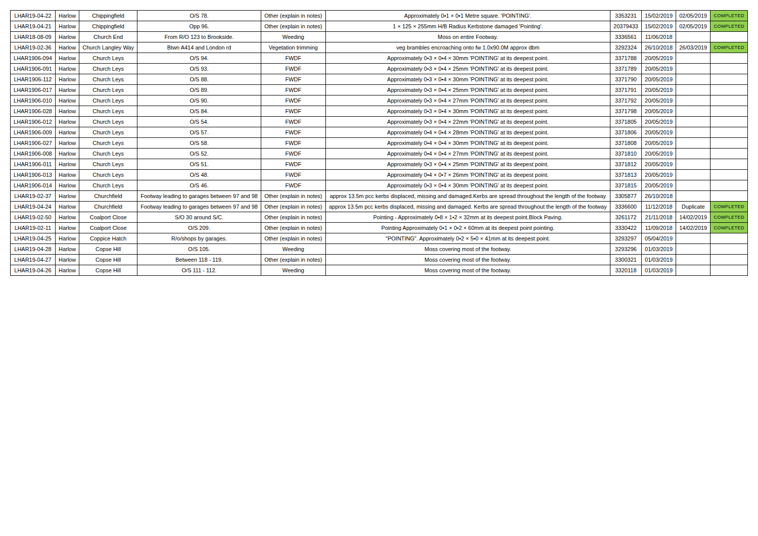| LHAR19-04-22 | Harlow | Chippingfield | O/S 78. | Other (explain in notes) | Approximately 0•1 × 0•1 Metre square. 'POINTING'. | 3353231 | 15/02/2019 | 02/05/2019 | COMPLETED |
| LHAR19-04-21 | Harlow | Chippingfield | Opp 96. | Other (explain in notes) | 1 × 125 × 255mm H/B Radius Kerbstone damaged 'Pointing'. | 20379433 | 15/02/2019 | 02/05/2019 | COMPLETED |
| LHAR18-08-09 | Harlow | Church End | From R/O 123 to Brookside. | Weeding | Moss on entire Footway. | 3336561 | 11/06/2018 | | |
| LHAR19-02-36 | Harlow | Church Langley Way | Btwn A414 and London rd | Vegetation trimming | veg brambles encroaching onto fw 1.0x90.0M approx dbm | 3292324 | 26/10/2018 | 26/03/2019 | COMPLETED |
| LHAR1906-094 | Harlow | Church Leys | O/S 94. | FWDF | Approximately 0•3 × 0•4 × 30mm 'POINTING' at its deepest point. | 3371788 | 20/05/2019 | | |
| LHAR1906-091 | Harlow | Church Leys | O/S 93. | FWDF | Approximately 0•3 × 0•4 × 25mm 'POINTING' at its deepest point. | 3371789 | 20/05/2019 | | |
| LHAR1906-112 | Harlow | Church Leys | O/S 88. | FWDF | Approximately 0•3 × 0•4 × 30mm 'POINTING' at its deepest point. | 3371790 | 20/05/2019 | | |
| LHAR1906-017 | Harlow | Church Leys | O/S 89. | FWDF | Approximately 0•3 × 0•4 × 25mm 'POINTING' at its deepest point. | 3371791 | 20/05/2019 | | |
| LHAR1906-010 | Harlow | Church Leys | O/S 90. | FWDF | Approximately 0•3 × 0•4 × 27mm 'POINTING' at its deepest point. | 3371792 | 20/05/2019 | | |
| LHAR1906-028 | Harlow | Church Leys | O/S 84. | FWDF | Approximately 0•3 × 0•4 × 30mm 'POINTING' at its deepest point. | 3371798 | 20/05/2019 | | |
| LHAR1906-012 | Harlow | Church Leys | O/S 54. | FWDF | Approximately 0•3 × 0•4 × 22mm 'POINTING' at its deepest point. | 3371805 | 20/05/2019 | | |
| LHAR1906-009 | Harlow | Church Leys | O/S 57. | FWDF | Approximately 0•4 × 0•4 × 28mm 'POINTING' at its deepest point. | 3371806 | 20/05/2019 | | |
| LHAR1906-027 | Harlow | Church Leys | O/S 58. | FWDF | Approximately 0•4 × 0•4 × 30mm 'POINTING' at its deepest point. | 3371808 | 20/05/2019 | | |
| LHAR1906-008 | Harlow | Church Leys | O/S 52. | FWDF | Approximately 0•4 × 0•4 × 27mm 'POINTING' at its deepest point. | 3371810 | 20/05/2019 | | |
| LHAR1906-011 | Harlow | Church Leys | O/S 51. | FWDF | Approximately 0•3 × 0•4 × 25mm 'POINTING' at its deepest point. | 3371812 | 20/05/2019 | | |
| LHAR1906-013 | Harlow | Church Leys | O/S 48. | FWDF | Approximately 0•4 × 0•7 × 26mm 'POINTING' at its deepest point. | 3371813 | 20/05/2019 | | |
| LHAR1906-014 | Harlow | Church Leys | O/S 46. | FWDF | Approximately 0•3 × 0•4 × 30mm 'POINTING' at its deepest point. | 3371815 | 20/05/2019 | | |
| LHAR19-02-37 | Harlow | Churchfield | Footway leading to garages between 97 and 98 | Other (explain in notes) | approx 13.5m pcc kerbs displaced, missing and damaged.Kerbs are spread throughout the length of the footway | 3305877 | 26/10/2018 | | |
| LHAR19-04-24 | Harlow | Churchfield | Footway leading to garages between 97 and 98 | Other (explain in notes) | approx 13.5m pcc kerbs displaced, missing and damaged. Kerbs are spread throughout the length of the footway | 3336600 | 11/12/2018 | Duplicate | COMPLETED |
| LHAR19-02-50 | Harlow | Coalport Close | S/O 30 around S/C. | Other (explain in notes) | Pointing - Approximately 0•8 × 1•2 × 32mm at its deepest point.Block Paving. | 3261172 | 21/11/2018 | 14/02/2019 | COMPLETED |
| LHAR19-02-11 | Harlow | Coalport Close | O/S 209. | Other (explain in notes) | Pointing Approximately 0•1 × 0•2 × 60mm at its deepest point pointing. | 3330422 | 11/09/2018 | 14/02/2019 | COMPLETED |
| LHAR19-04-25 | Harlow | Coppice Hatch | R/o/shops by garages. | Other (explain in notes) | "POINTING". Approximately 0•2 × 5•0 × 41mm at its deepest point. | 3293297 | 05/04/2019 | | |
| LHAR19-04-28 | Harlow | Copse Hill | O/S 105. | Weeding | Moss covering most of the footway. | 3293296 | 01/03/2019 | | |
| LHAR19-04-27 | Harlow | Copse Hill | Between 118 - 119. | Other (explain in notes) | Moss covering most of the footway. | 3300321 | 01/03/2019 | | |
| LHAR19-04-26 | Harlow | Copse Hill | O/S 111 - 112. | Weeding | Moss covering most of the footway. | 3320118 | 01/03/2019 | | |